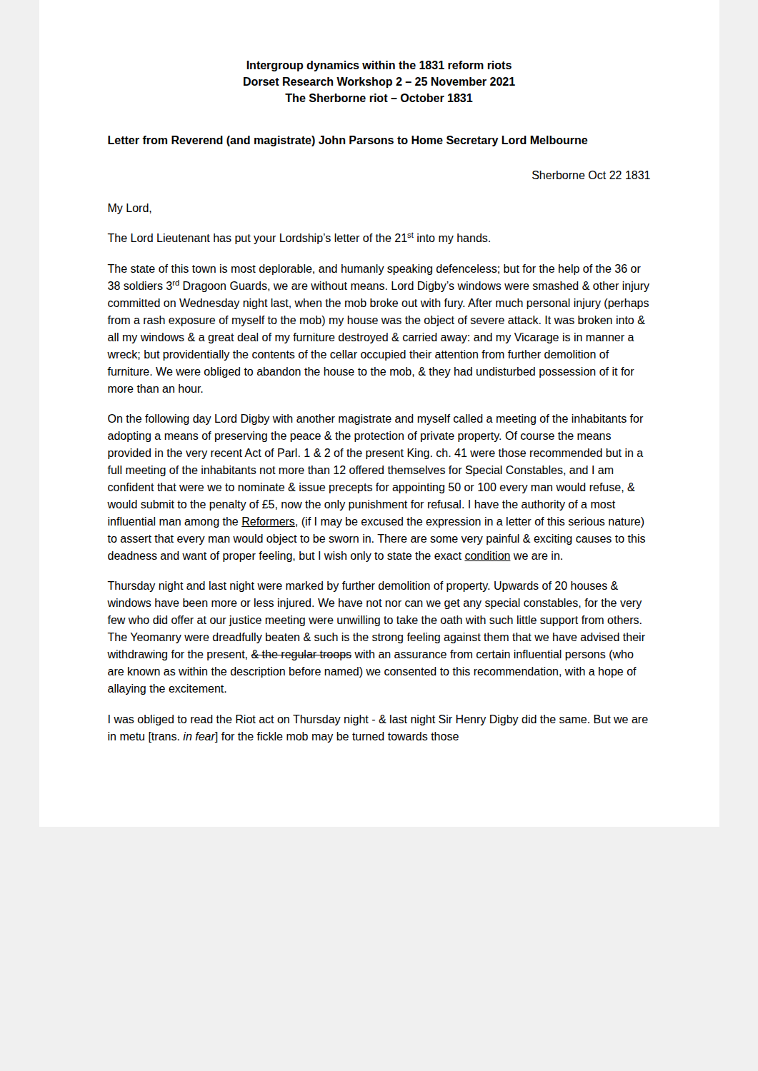Intergroup dynamics within the 1831 reform riots
Dorset Research Workshop 2 – 25 November 2021
The Sherborne riot – October 1831
Letter from Reverend (and magistrate) John Parsons to Home Secretary Lord Melbourne
Sherborne Oct 22 1831
My Lord,
The Lord Lieutenant has put your Lordship’s letter of the 21st into my hands.
The state of this town is most deplorable, and humanly speaking defenceless; but for the help of the 36 or 38 soldiers 3rd Dragoon Guards, we are without means. Lord Digby’s windows were smashed & other injury committed on Wednesday night last, when the mob broke out with fury. After much personal injury (perhaps from a rash exposure of myself to the mob) my house was the object of severe attack. It was broken into & all my windows & a great deal of my furniture destroyed & carried away: and my Vicarage is in manner a wreck; but providentially the contents of the cellar occupied their attention from further demolition of furniture. We were obliged to abandon the house to the mob, & they had undisturbed possession of it for more than an hour.
On the following day Lord Digby with another magistrate and myself called a meeting of the inhabitants for adopting a means of preserving the peace & the protection of private property. Of course the means provided in the very recent Act of Parl. 1 & 2 of the present King. ch. 41 were those recommended but in a full meeting of the inhabitants not more than 12 offered themselves for Special Constables, and I am confident that were we to nominate & issue precepts for appointing 50 or 100 every man would refuse, & would submit to the penalty of £5, now the only punishment for refusal. I have the authority of a most influential man among the Reformers, (if I may be excused the expression in a letter of this serious nature) to assert that every man would object to be sworn in. There are some very painful & exciting causes to this deadness and want of proper feeling, but I wish only to state the exact condition we are in.
Thursday night and last night were marked by further demolition of property. Upwards of 20 houses & windows have been more or less injured. We have not nor can we get any special constables, for the very few who did offer at our justice meeting were unwilling to take the oath with such little support from others. The Yeomanry were dreadfully beaten & such is the strong feeling against them that we have advised their withdrawing for the present, & the regular troops with an assurance from certain influential persons (who are known as within the description before named) we consented to this recommendation, with a hope of allaying the excitement.
I was obliged to read the Riot act on Thursday night - & last night Sir Henry Digby did the same. But we are in metu [trans. in fear] for the fickle mob may be turned towards those